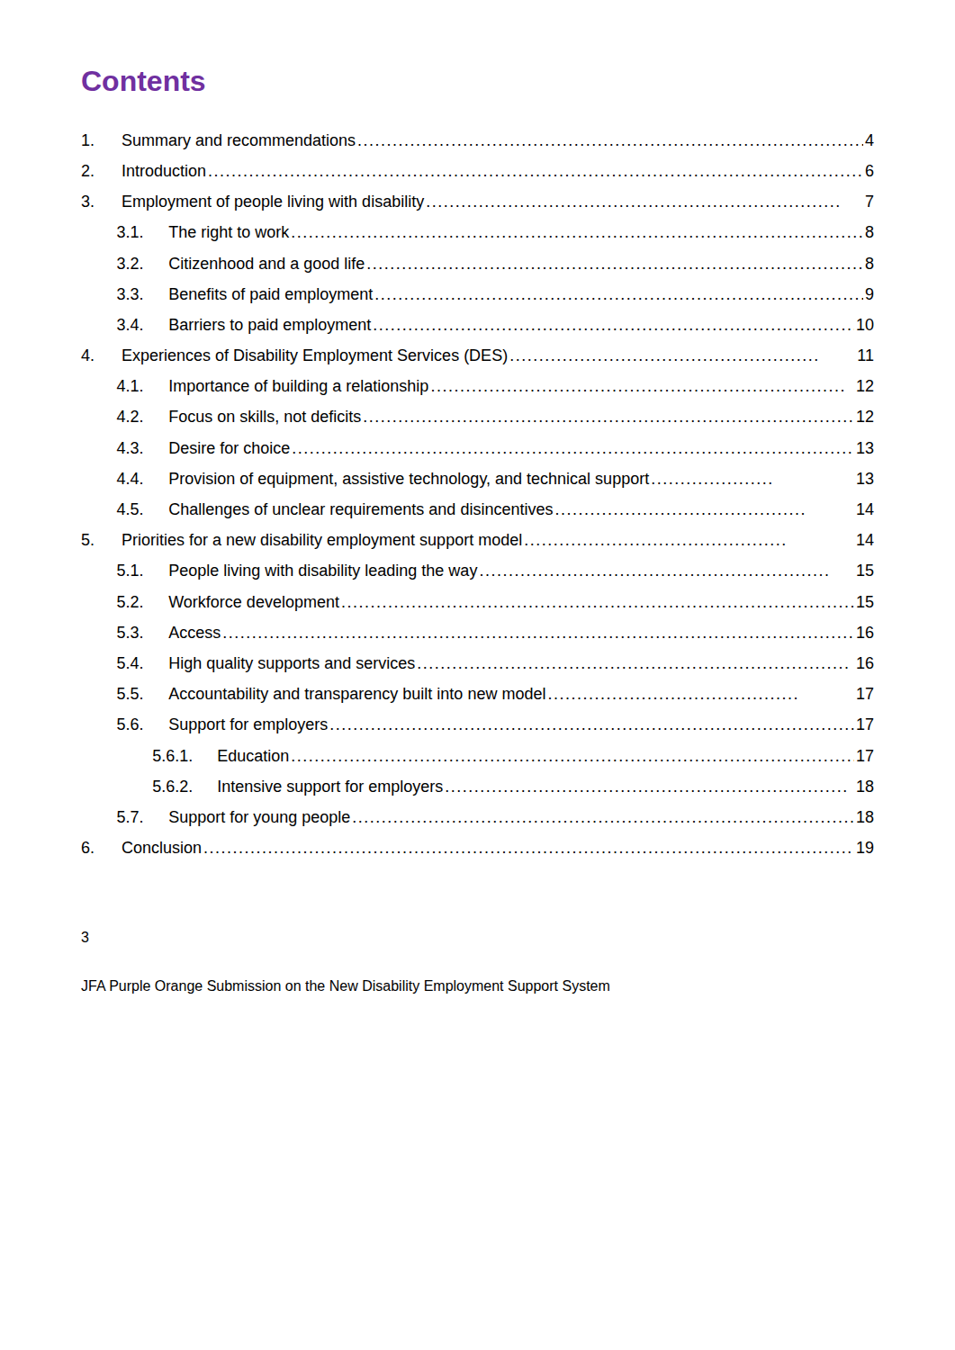Contents
1. Summary and recommendations .................................................................................................. 4
2. Introduction ....................................................................................................................... 6
3. Employment of people living with disability ....................................................................... 7
3.1. The right to work ......................................................................................................... 8
3.2. Citizenhood and a good life ......................................................................................... 8
3.3. Benefits of paid employment ....................................................................................... 9
3.4. Barriers to paid employment .................................................................................... 10
4. Experiences of Disability Employment Services (DES) ..................................................... 11
4.1. Importance of building a relationship ....................................................................... 12
4.2. Focus on skills, not deficits ......................................................................................... 12
4.3. Desire for choice ......................................................................................................... 13
4.4. Provision of equipment, assistive technology, and technical support ..................... 13
4.5. Challenges of unclear requirements and disincentives ........................................... 14
5. Priorities for a new disability employment support model ............................................. 14
5.1. People living with disability leading the way ............................................................ 15
5.2. Workforce development ............................................................................................. 15
5.3. Access ............................................................................................................................. 16
5.4. High quality supports and services .......................................................................... 16
5.5. Accountability and transparency built into new model ........................................... 17
5.6. Support for employers ............................................................................................... 17
5.6.1. Education ................................................................................................. 17
5.6.2. Intensive support for employers ..................................................................... 18
5.7. Support for young people ......................................................................................... 18
6. Conclusion ......................................................................................................................... 19
3
JFA Purple Orange Submission on the New Disability Employment Support System